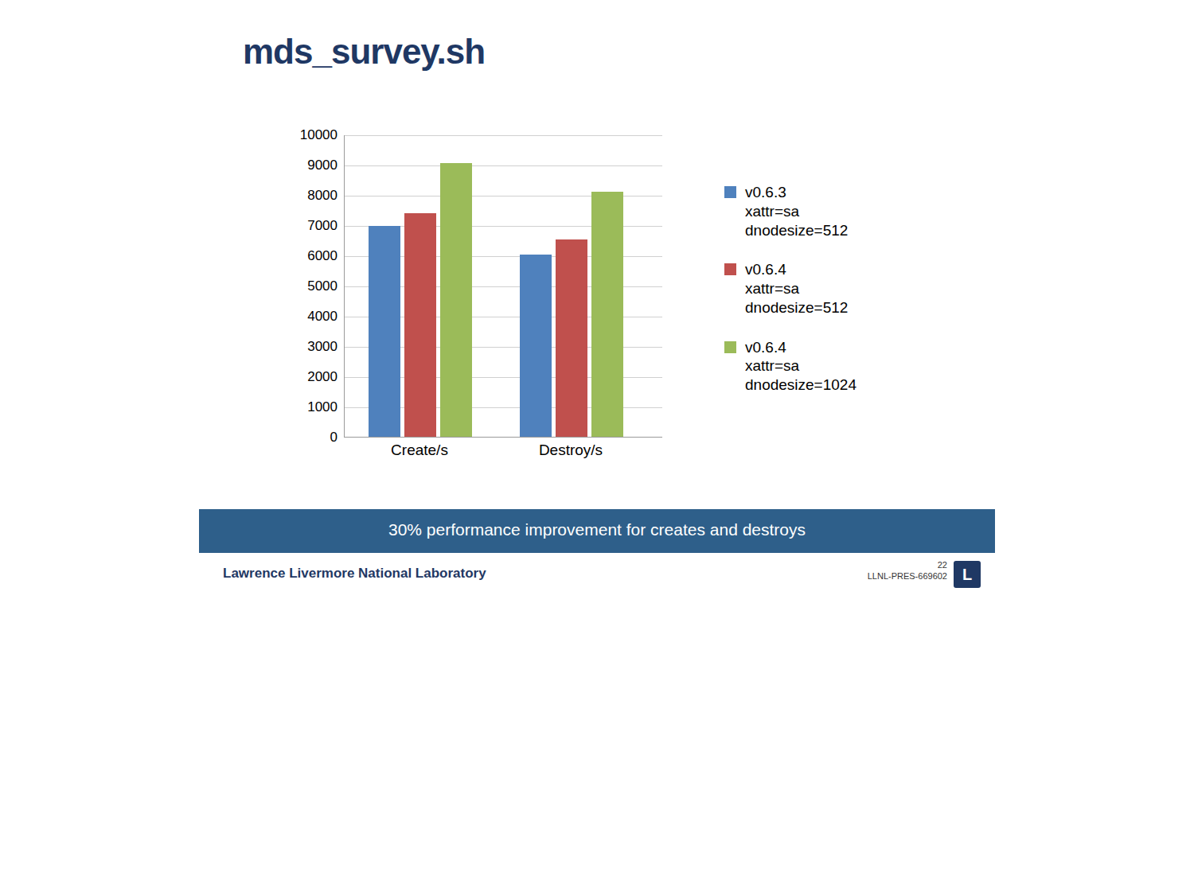mds_survey.sh
10000 9000 8000 7000 6000 5000 4000 3000 2000 1000 0
Create/s Destroy/s
v0.6.3
xattr=sa
dnodesize=512
v0.6.4
xattr=sa
dnodesize=512
v0.6.4
xattr=sa
dnodesize=1024
30% performance improvement for creates and destroys
Lawrence Livermore National Laboratory
22
LLNL-PRES-669602
L